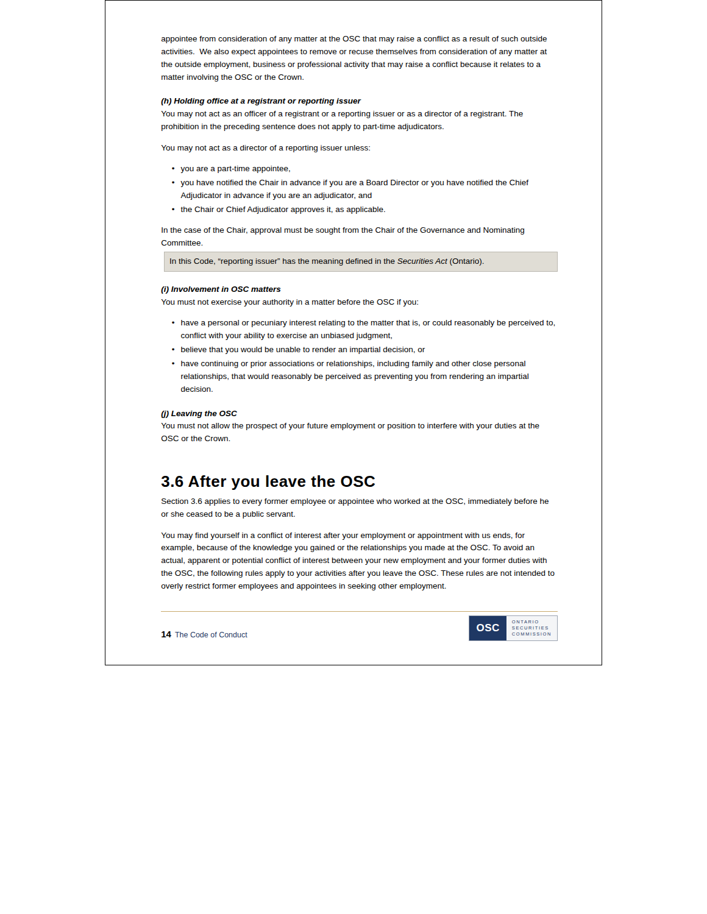appointee from consideration of any matter at the OSC that may raise a conflict as a result of such outside activities. We also expect appointees to remove or recuse themselves from consideration of any matter at the outside employment, business or professional activity that may raise a conflict because it relates to a matter involving the OSC or the Crown.
(h) Holding office at a registrant or reporting issuer
You may not act as an officer of a registrant or a reporting issuer or as a director of a registrant. The prohibition in the preceding sentence does not apply to part-time adjudicators.
You may not act as a director of a reporting issuer unless:
you are a part-time appointee,
you have notified the Chair in advance if you are a Board Director or you have notified the Chief Adjudicator in advance if you are an adjudicator, and
the Chair or Chief Adjudicator approves it, as applicable.
In the case of the Chair, approval must be sought from the Chair of the Governance and Nominating Committee.
In this Code, “reporting issuer” has the meaning defined in the Securities Act (Ontario).
(i) Involvement in OSC matters
You must not exercise your authority in a matter before the OSC if you:
have a personal or pecuniary interest relating to the matter that is, or could reasonably be perceived to, conflict with your ability to exercise an unbiased judgment,
believe that you would be unable to render an impartial decision, or
have continuing or prior associations or relationships, including family and other close personal relationships, that would reasonably be perceived as preventing you from rendering an impartial decision.
(j) Leaving the OSC
You must not allow the prospect of your future employment or position to interfere with your duties at the OSC or the Crown.
3.6 After you leave the OSC
Section 3.6 applies to every former employee or appointee who worked at the OSC, immediately before he or she ceased to be a public servant.
You may find yourself in a conflict of interest after your employment or appointment with us ends, for example, because of the knowledge you gained or the relationships you made at the OSC. To avoid an actual, apparent or potential conflict of interest between your new employment and your former duties with the OSC, the following rules apply to your activities after you leave the OSC. These rules are not intended to overly restrict former employees and appointees in seeking other employment.
14 The Code of Conduct
OSC
Ontario
Securities
Commission